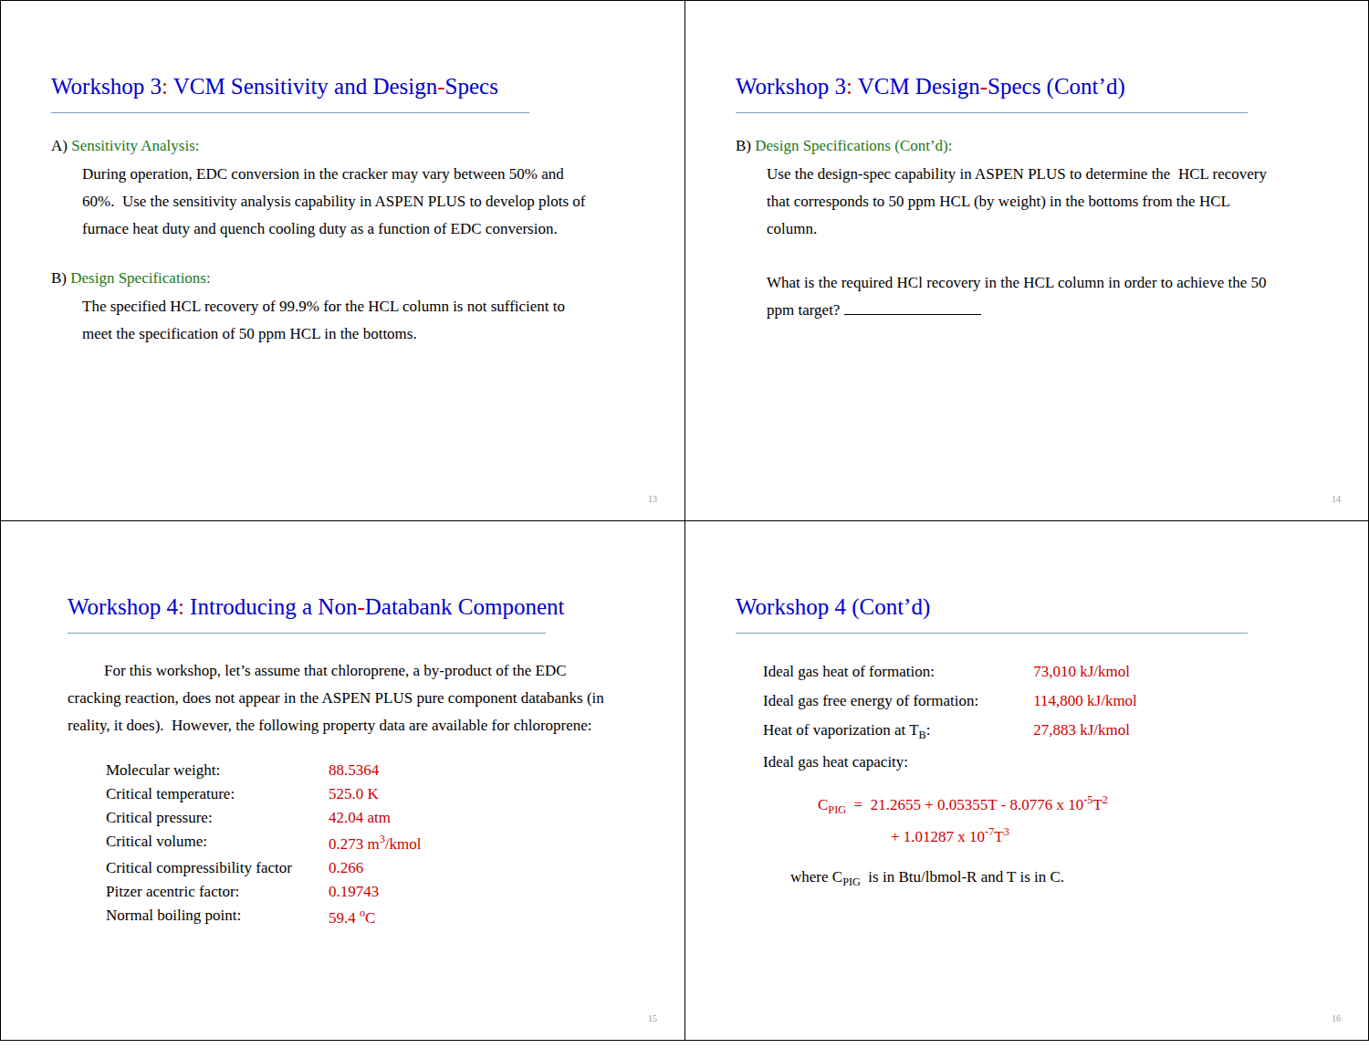Workshop 3: VCM Sensitivity and Design-Specs
A) Sensitivity Analysis:
During operation, EDC conversion in the cracker may vary between 50% and 60%. Use the sensitivity analysis capability in ASPEN PLUS to develop plots of furnace heat duty and quench cooling duty as a function of EDC conversion.
B) Design Specifications:
The specified HCL recovery of 99.9% for the HCL column is not sufficient to meet the specification of 50 ppm HCL in the bottoms.
13
Workshop 3: VCM Design-Specs (Cont’d)
B) Design Specifications (Cont’d):
Use the design-spec capability in ASPEN PLUS to determine the HCL recovery that corresponds to 50 ppm HCL (by weight) in the bottoms from the HCL column.
What is the required HCl recovery in the HCL column in order to achieve the 50 ppm target?
14
Workshop 4: Introducing a Non-Databank Component
For this workshop, let’s assume that chloroprene, a by-product of the EDC cracking reaction, does not appear in the ASPEN PLUS pure component databanks (in reality, it does). However, the following property data are available for chloroprene:
| Molecular weight: | 88.5364 |
| Critical temperature: | 525.0 K |
| Critical pressure: | 42.04 atm |
| Critical volume: | 0.273 m 3 /kmol |
| Critical compressibility factor | 0.266 |
| Pitzer acentric factor: | 0.19743 |
| Normal boiling point: | 59.4 o C |
15
Workshop 4 (Cont’d)
| Ideal gas heat of formation: | 73,010 kJ/kmol |
| Ideal gas free energy of formation: | 114,800 kJ/kmol |
| Heat of vaporization at T B : | 27,883 kJ/kmol |
| Ideal gas heat capacity: |
CPIG = 21.2655 + 0.05355T - 8.0776 x 10-5T2 + 1.01287 x 10-7T3
where CPIG is in Btu/lbmol-R and T is in C.
16